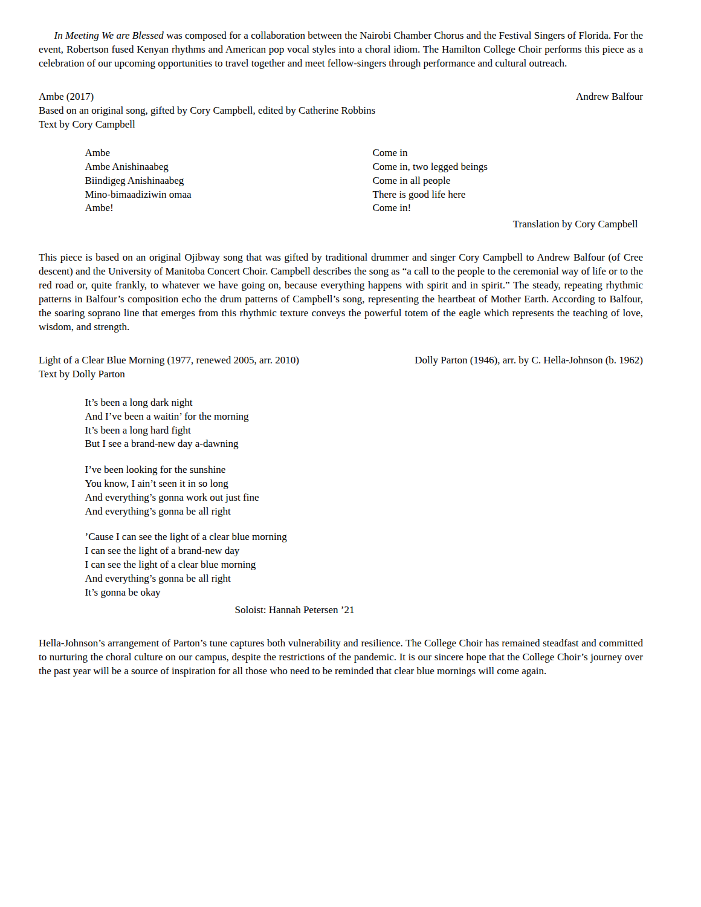In Meeting We are Blessed was composed for a collaboration between the Nairobi Chamber Chorus and the Festival Singers of Florida. For the event, Robertson fused Kenyan rhythms and American pop vocal styles into a choral idiom. The Hamilton College Choir performs this piece as a celebration of our upcoming opportunities to travel together and meet fellow-singers through performance and cultural outreach.
Ambe (2017) Andrew Balfour
Based on an original song, gifted by Cory Campbell, edited by Catherine Robbins
Text by Cory Campbell
Ambe Come in
Ambe Anishinaabeg Come in, two legged beings
Biindigeg Anishinaabeg Come in all people
Mino-bimaadiziwin omaa There is good life here
Ambe!Come in!
Translation by Cory Campbell
This piece is based on an original Ojibway song that was gifted by traditional drummer and singer Cory Campbell to Andrew Balfour (of Cree descent) and the University of Manitoba Concert Choir. Campbell describes the song as “a call to the people to the ceremonial way of life or to the red road or, quite frankly, to whatever we have going on, because everything happens with spirit and in spirit.” The steady, repeating rhythmic patterns in Balfour’s composition echo the drum patterns of Campbell’s song, representing the heartbeat of Mother Earth. According to Balfour, the soaring soprano line that emerges from this rhythmic texture conveys the powerful totem of the eagle which represents the teaching of love, wisdom, and strength.
Light of a Clear Blue Morning (1977, renewed 2005, arr. 2010) Dolly Parton (1946), arr. by C. Hella-Johnson (b. 1962)
Text by Dolly Parton
It’s been a long dark night
And I’ve been a waitin’ for the morning
It’s been a long hard fight
But I see a brand-new day a-dawning
I’ve been looking for the sunshine
You know, I ain’t seen it in so long
And everything’s gonna work out just fine
And everything’s gonna be all right
’Cause I can see the light of a clear blue morning
I can see the light of a brand-new day
I can see the light of a clear blue morning
And everything’s gonna be all right
It’s gonna be okay
Soloist: Hannah Petersen ’21
Hella-Johnson’s arrangement of Parton’s tune captures both vulnerability and resilience. The College Choir has remained steadfast and committed to nurturing the choral culture on our campus, despite the restrictions of the pandemic. It is our sincere hope that the College Choir’s journey over the past year will be a source of inspiration for all those who need to be reminded that clear blue mornings will come again.